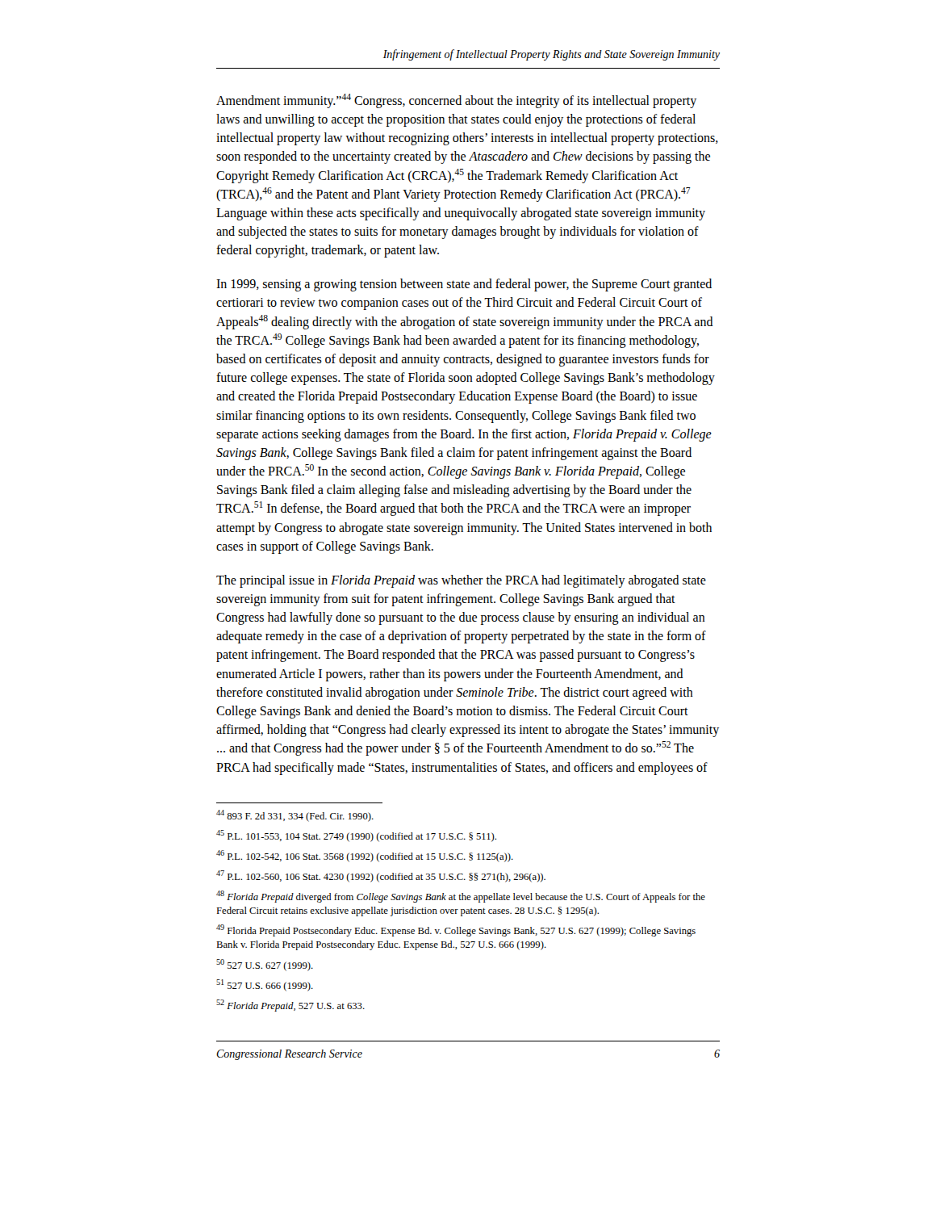Infringement of Intellectual Property Rights and State Sovereign Immunity
Amendment immunity.”44 Congress, concerned about the integrity of its intellectual property laws and unwilling to accept the proposition that states could enjoy the protections of federal intellectual property law without recognizing others’ interests in intellectual property protections, soon responded to the uncertainty created by the Atascadero and Chew decisions by passing the Copyright Remedy Clarification Act (CRCA),45 the Trademark Remedy Clarification Act (TRCA),46 and the Patent and Plant Variety Protection Remedy Clarification Act (PRCA).47 Language within these acts specifically and unequivocally abrogated state sovereign immunity and subjected the states to suits for monetary damages brought by individuals for violation of federal copyright, trademark, or patent law.
In 1999, sensing a growing tension between state and federal power, the Supreme Court granted certiorari to review two companion cases out of the Third Circuit and Federal Circuit Court of Appeals48 dealing directly with the abrogation of state sovereign immunity under the PRCA and the TRCA.49 College Savings Bank had been awarded a patent for its financing methodology, based on certificates of deposit and annuity contracts, designed to guarantee investors funds for future college expenses. The state of Florida soon adopted College Savings Bank’s methodology and created the Florida Prepaid Postsecondary Education Expense Board (the Board) to issue similar financing options to its own residents. Consequently, College Savings Bank filed two separate actions seeking damages from the Board. In the first action, Florida Prepaid v. College Savings Bank, College Savings Bank filed a claim for patent infringement against the Board under the PRCA.50 In the second action, College Savings Bank v. Florida Prepaid, College Savings Bank filed a claim alleging false and misleading advertising by the Board under the TRCA.51 In defense, the Board argued that both the PRCA and the TRCA were an improper attempt by Congress to abrogate state sovereign immunity. The United States intervened in both cases in support of College Savings Bank.
The principal issue in Florida Prepaid was whether the PRCA had legitimately abrogated state sovereign immunity from suit for patent infringement. College Savings Bank argued that Congress had lawfully done so pursuant to the due process clause by ensuring an individual an adequate remedy in the case of a deprivation of property perpetrated by the state in the form of patent infringement. The Board responded that the PRCA was passed pursuant to Congress’s enumerated Article I powers, rather than its powers under the Fourteenth Amendment, and therefore constituted invalid abrogation under Seminole Tribe. The district court agreed with College Savings Bank and denied the Board’s motion to dismiss. The Federal Circuit Court affirmed, holding that “Congress had clearly expressed its intent to abrogate the States’ immunity ... and that Congress had the power under § 5 of the Fourteenth Amendment to do so.”52 The PRCA had specifically made “States, instrumentalities of States, and officers and employees of
44 893 F. 2d 331, 334 (Fed. Cir. 1990).
45 P.L. 101-553, 104 Stat. 2749 (1990) (codified at 17 U.S.C. § 511).
46 P.L. 102-542, 106 Stat. 3568 (1992) (codified at 15 U.S.C. § 1125(a)).
47 P.L. 102-560, 106 Stat. 4230 (1992) (codified at 35 U.S.C. §§ 271(h), 296(a)).
48 Florida Prepaid diverged from College Savings Bank at the appellate level because the U.S. Court of Appeals for the Federal Circuit retains exclusive appellate jurisdiction over patent cases. 28 U.S.C. § 1295(a).
49 Florida Prepaid Postsecondary Educ. Expense Bd. v. College Savings Bank, 527 U.S. 627 (1999); College Savings Bank v. Florida Prepaid Postsecondary Educ. Expense Bd., 527 U.S. 666 (1999).
50 527 U.S. 627 (1999).
51 527 U.S. 666 (1999).
52 Florida Prepaid, 527 U.S. at 633.
Congressional Research Service 6